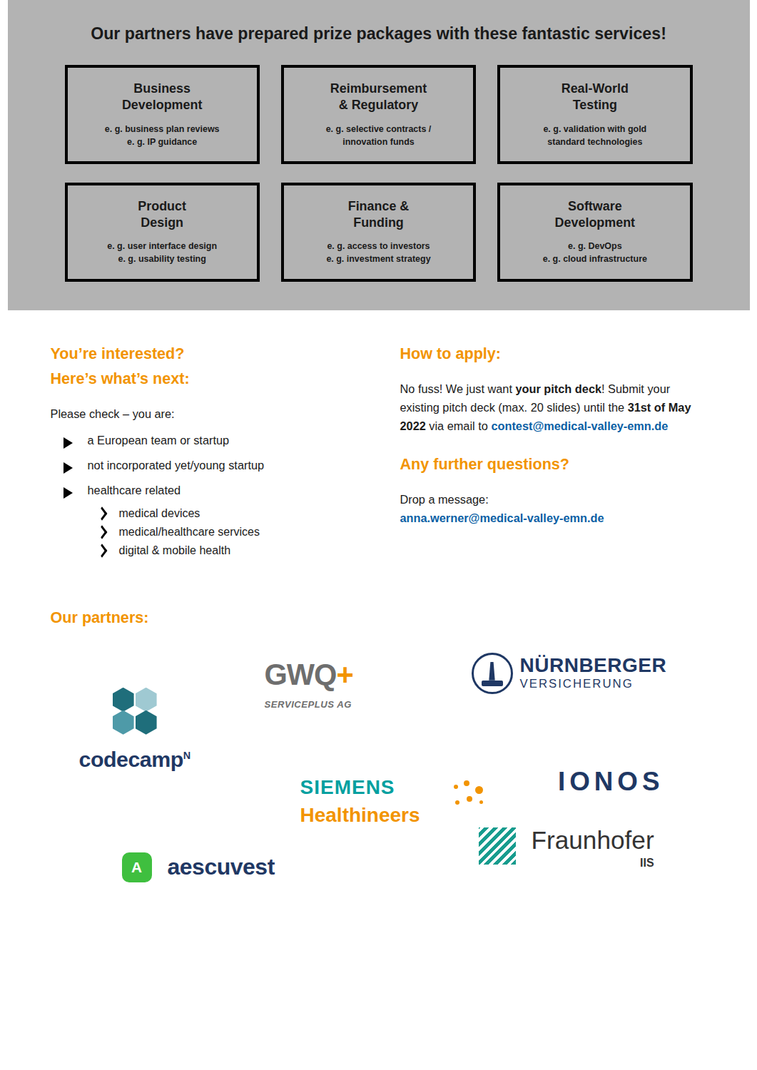Our partners have prepared prize packages with these fantastic services!
Business
Development
e. g. business plan reviews
e. g. IP guidance
Reimbursement
& Regulatory
e. g. selective contracts /
innovation funds
Real-World
Testing
e. g. validation with gold
standard technologies
Product
Design
e. g. user interface design
e. g. usability testing
Finance &
Funding
e. g. access to investors
e. g. investment strategy
Software
Development
e. g. DevOps
e. g. cloud infrastructure
You’re interested?
Here’s what’s next:
Please check – you are:
a European team or startup
not incorporated yet/young startup
healthcare related
medical devices
medical/healthcare services
digital & mobile health
How to apply:
No fuss! We just want your pitch deck! Submit your existing pitch deck (max. 20 slides) until the 31st of May 2022 via email to contest@medical-valley-emn.de
Any further questions?
Drop a message:
anna.werner@medical-valley-emn.de
Our partners:
codecampN
GWQ+
SERVICEPLUS AG
NÜRNBERGER
VERSICHERUNG
SIEMENS
Healthineers
IONOS
Fraunhofer
IIS
aescuvest